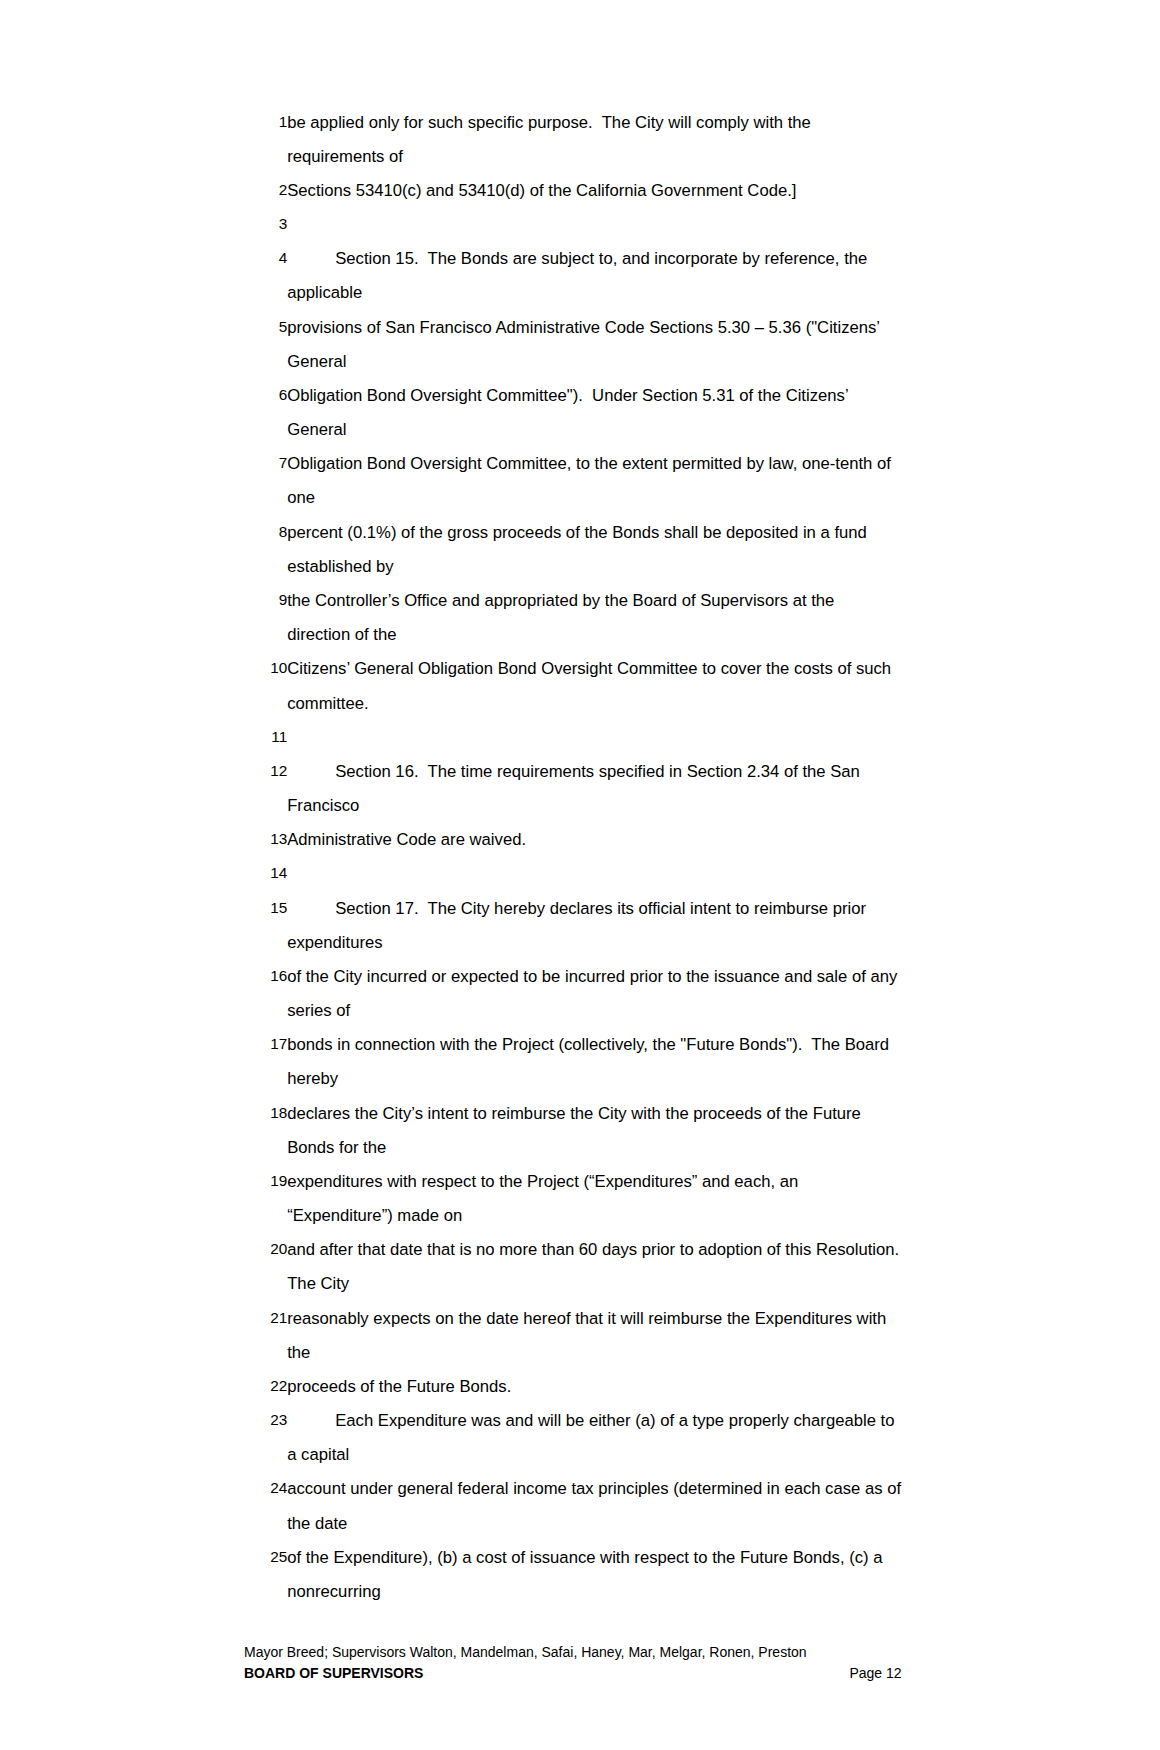| 1 | be applied only for such specific purpose. The City will comply with the requirements of |
| 2 | Sections 53410(c) and 53410(d) of the California Government Code.] |
| 3 | |
| 4 | Section 15. The Bonds are subject to, and incorporate by reference, the applicable |
| 5 | provisions of San Francisco Administrative Code Sections 5.30 – 5.36 ("Citizens’ General |
| 6 | Obligation Bond Oversight Committee"). Under Section 5.31 of the Citizens’ General |
| 7 | Obligation Bond Oversight Committee, to the extent permitted by law, one-tenth of one |
| 8 | percent (0.1%) of the gross proceeds of the Bonds shall be deposited in a fund established by |
| 9 | the Controller’s Office and appropriated by the Board of Supervisors at the direction of the |
| 10 | Citizens’ General Obligation Bond Oversight Committee to cover the costs of such committee. |
| 11 | |
| 12 | Section 16. The time requirements specified in Section 2.34 of the San Francisco |
| 13 | Administrative Code are waived. |
| 14 | |
| 15 | Section 17. The City hereby declares its official intent to reimburse prior expenditures |
| 16 | of the City incurred or expected to be incurred prior to the issuance and sale of any series of |
| 17 | bonds in connection with the Project (collectively, the "Future Bonds"). The Board hereby |
| 18 | declares the City’s intent to reimburse the City with the proceeds of the Future Bonds for the |
| 19 | expenditures with respect to the Project (“Expenditures” and each, an “Expenditure”) made on |
| 20 | and after that date that is no more than 60 days prior to adoption of this Resolution. The City |
| 21 | reasonably expects on the date hereof that it will reimburse the Expenditures with the |
| 22 | proceeds of the Future Bonds. |
| 23 | Each Expenditure was and will be either (a) of a type properly chargeable to a capital |
| 24 | account under general federal income tax principles (determined in each case as of the date |
| 25 | of the Expenditure), (b) a cost of issuance with respect to the Future Bonds, (c) a nonrecurring |
Mayor Breed; Supervisors Walton, Mandelman, Safai, Haney, Mar, Melgar, Ronen, Preston
BOARD OF SUPERVISORS Page 12